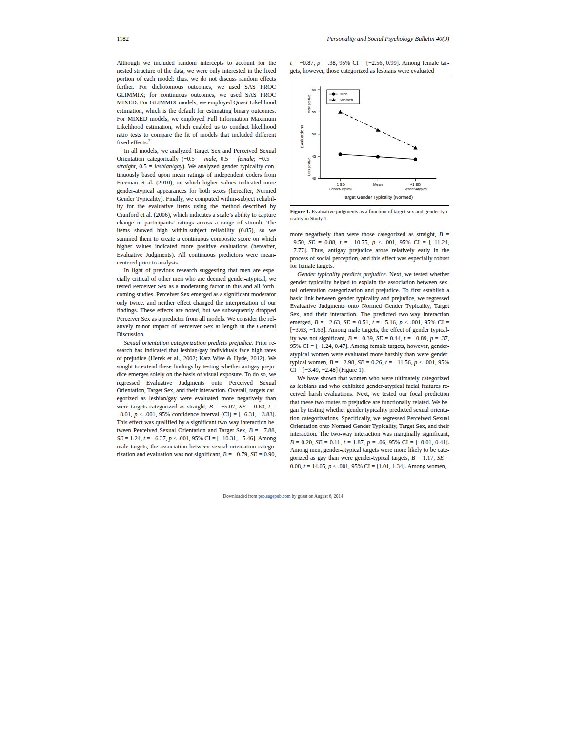1182 Personality and Social Psychology Bulletin 40(9)
Although we included random intercepts to account for the nested structure of the data, we were only interested in the fixed portion of each model; thus, we do not discuss random effects further. For dichotomous outcomes, we used SAS PROC GLIMMIX; for continuous outcomes, we used SAS PROC MIXED. For GLIMMIX models, we employed Quasi-Likelihood estimation, which is the default for estimating binary outcomes. For MIXED models, we employed Full Information Maximum Likelihood estimation, which enabled us to conduct likelihood ratio tests to compare the fit of models that included different fixed effects.2
In all models, we analyzed Target Sex and Perceived Sexual Orientation categorically (−0.5 = male, 0.5 = female; −0.5 = straight, 0.5 = lesbian/gay). We analyzed gender typicality continuously based upon mean ratings of independent coders from Freeman et al. (2010), on which higher values indicated more gender-atypical appearances for both sexes (hereafter, Normed Gender Typicality). Finally, we computed within-subject reliability for the evaluative items using the method described by Cranford et al. (2006), which indicates a scale’s ability to capture change in participants’ ratings across a range of stimuli. The items showed high within-subject reliability (0.85), so we summed them to create a continuous composite score on which higher values indicated more positive evaluations (hereafter, Evaluative Judgments). All continuous predictors were mean-centered prior to analysis.
In light of previous research suggesting that men are especially critical of other men who are deemed gender-atypical, we tested Perceiver Sex as a moderating factor in this and all forthcoming studies. Perceiver Sex emerged as a significant moderator only twice, and neither effect changed the interpretation of our findings. These effects are noted, but we subsequently dropped Perceiver Sex as a predictor from all models. We consider the relatively minor impact of Perceiver Sex at length in the General Discussion.
Sexual orientation categorization predicts prejudice. Prior research has indicated that lesbian/gay individuals face high rates of prejudice (Herek et al., 2002; Katz-Wise & Hyde, 2012). We sought to extend these findings by testing whether antigay prejudice emerges solely on the basis of visual exposure. To do so, we regressed Evaluative Judgments onto Perceived Sexual Orientation, Target Sex, and their interaction. Overall, targets categorized as lesbian/gay were evaluated more negatively than were targets categorized as straight, B = −5.07, SE = 0.63, t = −8.01, p < .001, 95% confidence interval (CI) = [−6.31, −3.83]. This effect was qualified by a significant two-way interaction between Perceived Sexual Orientation and Target Sex, B = −7.88, SE = 1.24, t = −6.37, p < .001, 95% CI = [−10.31, −5.46]. Among male targets, the association between sexual orientation categorization and evaluation was not significant, B = −0.79, SE = 0.90, t = −0.87, p = .38, 95% CI = [−2.56, 0.99]. Among female targets, however, those categorized as lesbians were evaluated
60 55 50 45 40 Evaluations More positive Less positive -1 SD Mean +1 SD Gender-Typical Gender-Atypical Target Gender Typicality (Normed) Men Women
Figure 1. Evaluative judgments as a function of target sex and gender typicality in Study 1.
more negatively than were those categorized as straight, B = −9.50, SE = 0.88, t = −10.75, p < .001, 95% CI = [−11.24, −7.77]. Thus, antigay prejudice arose relatively early in the process of social perception, and this effect was especially robust for female targets.
Gender typicality predicts prejudice. Next, we tested whether gender typicality helped to explain the association between sexual orientation categorization and prejudice. To first establish a basic link between gender typicality and prejudice, we regressed Evaluative Judgments onto Normed Gender Typicality, Target Sex, and their interaction. The predicted two-way interaction emerged, B = −2.63, SE = 0.51, t = −5.16, p < .001, 95% CI = [−3.63, −1.63]. Among male targets, the effect of gender typicality was not significant, B = −0.39, SE = 0.44, t = −0.89, p = .37, 95% CI = [−1.24, 0.47]. Among female targets, however, gender-atypical women were evaluated more harshly than were gender-typical women, B = −2.98, SE = 0.26, t = −11.56, p < .001, 95% CI = [−3.49, −2.48] (Figure 1).
We have shown that women who were ultimately categorized as lesbians and who exhibited gender-atypical facial features received harsh evaluations. Next, we tested our focal prediction that these two routes to prejudice are functionally related. We began by testing whether gender typicality predicted sexual orientation categorizations. Specifically, we regressed Perceived Sexual Orientation onto Normed Gender Typicality, Target Sex, and their interaction. The two-way interaction was marginally significant, B = 0.20, SE = 0.11, t = 1.87, p = .06, 95% CI = [−0.01, 0.41]. Among men, gender-atypical targets were more likely to be categorized as gay than were gender-typical targets, B = 1.17, SE = 0.08, t = 14.05, p < .001, 95% CI = [1.01, 1.34]. Among women,
Downloaded from psp.sagepub.com by guest on August 6, 2014